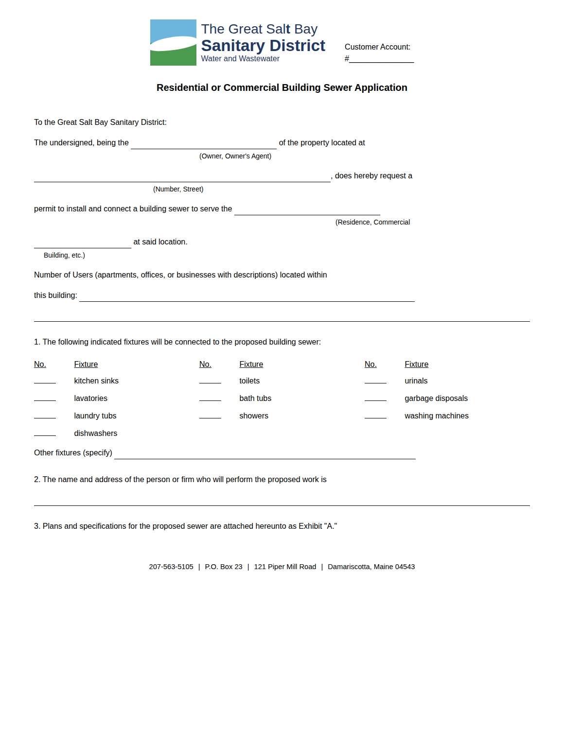The Great Salt Bay
Sanitary District
Water and Wastewater
Customer Account:
#_______________
Residential or Commercial Building Sewer Application
To the Great Salt Bay Sanitary District:
The undersigned, being the of the property located at
(Owner, Owner's Agent)
, does hereby request a
(Number, Street)
permit to install and connect a building sewer to serve the
(Residence, Commercial
at said location.
Building, etc.)
Number of Users (apartments, offices, or businesses with descriptions) located within
this building:
1. The following indicated fixtures will be connected to the proposed building sewer:
| No. | Fixture | No. | Fixture | No. | Fixture |
| --- | --- | --- | --- | --- | --- |
| | kitchen sinks | | toilets | | urinals |
| | lavatories | | bath tubs | | garbage disposals |
| | laundry tubs | | showers | | washing machines |
| | dishwashers | | | | |
Other fixtures (specify)
2. The name and address of the person or firm who will perform the proposed work is
3. Plans and specifications for the proposed sewer are attached hereunto as Exhibit "A."
207-563-5105|P.O. Box 23|121 Piper Mill Road|Damariscotta, Maine 04543